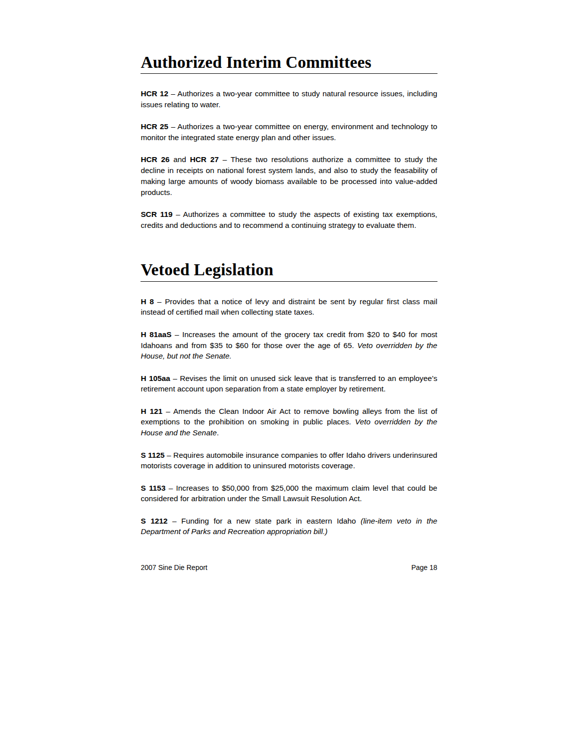Authorized Interim Committees
HCR 12 – Authorizes a two-year committee to study natural resource issues, including issues relating to water.
HCR 25 – Authorizes a two-year committee on energy, environment and technology to monitor the integrated state energy plan and other issues.
HCR 26 and HCR 27 – These two resolutions authorize a committee to study the decline in receipts on national forest system lands, and also to study the feasability of making large amounts of woody biomass available to be processed into value-added products.
SCR 119 – Authorizes a committee to study the aspects of existing tax exemptions, credits and deductions and to recommend a continuing strategy to evaluate them.
Vetoed Legislation
H 8 – Provides that a notice of levy and distraint be sent by regular first class mail instead of certified mail when collecting state taxes.
H 81aaS – Increases the amount of the grocery tax credit from $20 to $40 for most Idahoans and from $35 to $60 for those over the age of 65. Veto overridden by the House, but not the Senate.
H 105aa – Revises the limit on unused sick leave that is transferred to an employee’s retirement account upon separation from a state employer by retirement.
H 121 – Amends the Clean Indoor Air Act to remove bowling alleys from the list of exemptions to the prohibition on smoking in public places. Veto overridden by the House and the Senate.
S 1125 – Requires automobile insurance companies to offer Idaho drivers underinsured motorists coverage in addition to uninsured motorists coverage.
S 1153 – Increases to $50,000 from $25,000 the maximum claim level that could be considered for arbitration under the Small Lawsuit Resolution Act.
S 1212 – Funding for a new state park in eastern Idaho (line-item veto in the Department of Parks and Recreation appropriation bill.)
2007 Sine Die Report Page 18